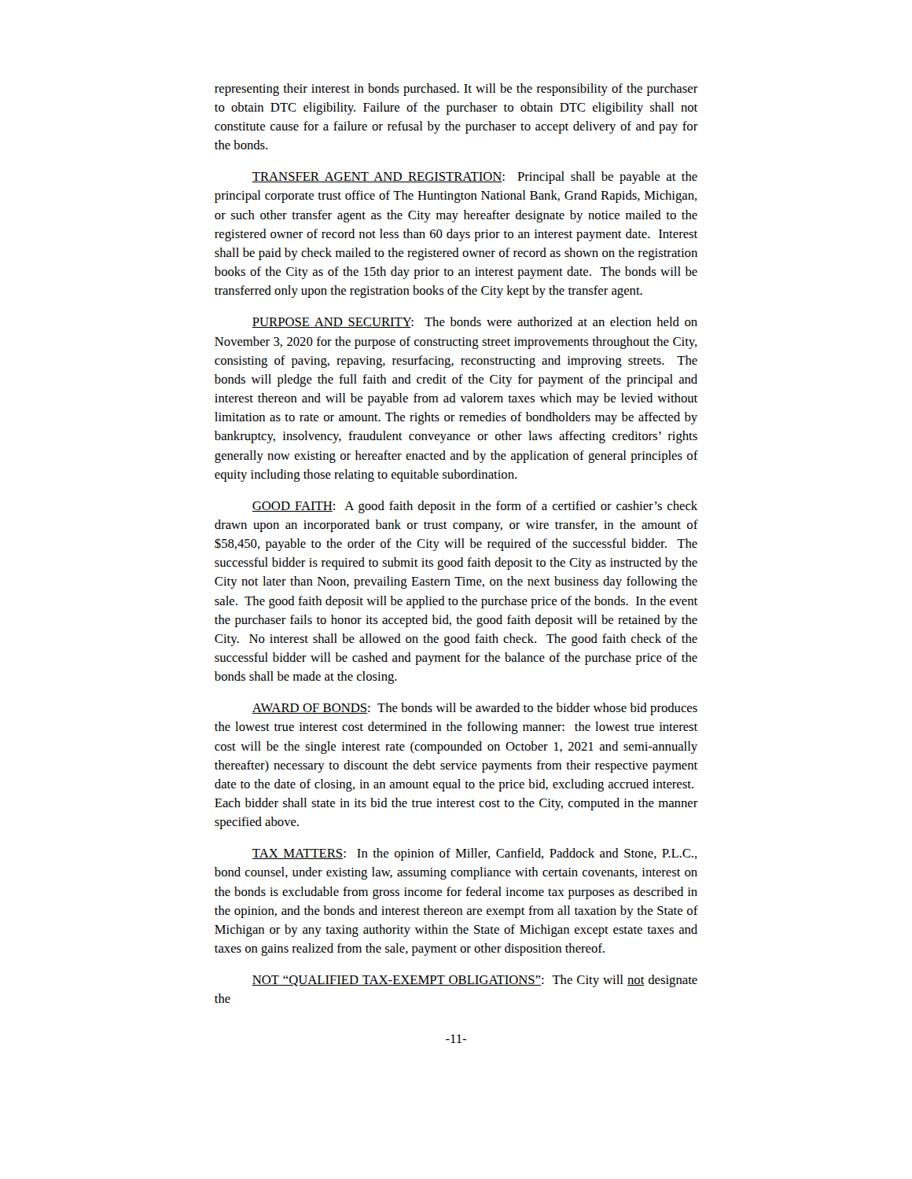representing their interest in bonds purchased. It will be the responsibility of the purchaser to obtain DTC eligibility. Failure of the purchaser to obtain DTC eligibility shall not constitute cause for a failure or refusal by the purchaser to accept delivery of and pay for the bonds.
TRANSFER AGENT AND REGISTRATION: Principal shall be payable at the principal corporate trust office of The Huntington National Bank, Grand Rapids, Michigan, or such other transfer agent as the City may hereafter designate by notice mailed to the registered owner of record not less than 60 days prior to an interest payment date. Interest shall be paid by check mailed to the registered owner of record as shown on the registration books of the City as of the 15th day prior to an interest payment date. The bonds will be transferred only upon the registration books of the City kept by the transfer agent.
PURPOSE AND SECURITY: The bonds were authorized at an election held on November 3, 2020 for the purpose of constructing street improvements throughout the City, consisting of paving, repaving, resurfacing, reconstructing and improving streets. The bonds will pledge the full faith and credit of the City for payment of the principal and interest thereon and will be payable from ad valorem taxes which may be levied without limitation as to rate or amount. The rights or remedies of bondholders may be affected by bankruptcy, insolvency, fraudulent conveyance or other laws affecting creditors’ rights generally now existing or hereafter enacted and by the application of general principles of equity including those relating to equitable subordination.
GOOD FAITH: A good faith deposit in the form of a certified or cashier’s check drawn upon an incorporated bank or trust company, or wire transfer, in the amount of $58,450, payable to the order of the City will be required of the successful bidder. The successful bidder is required to submit its good faith deposit to the City as instructed by the City not later than Noon, prevailing Eastern Time, on the next business day following the sale. The good faith deposit will be applied to the purchase price of the bonds. In the event the purchaser fails to honor its accepted bid, the good faith deposit will be retained by the City. No interest shall be allowed on the good faith check. The good faith check of the successful bidder will be cashed and payment for the balance of the purchase price of the bonds shall be made at the closing.
AWARD OF BONDS: The bonds will be awarded to the bidder whose bid produces the lowest true interest cost determined in the following manner: the lowest true interest cost will be the single interest rate (compounded on October 1, 2021 and semi-annually thereafter) necessary to discount the debt service payments from their respective payment date to the date of closing, in an amount equal to the price bid, excluding accrued interest. Each bidder shall state in its bid the true interest cost to the City, computed in the manner specified above.
TAX MATTERS: In the opinion of Miller, Canfield, Paddock and Stone, P.L.C., bond counsel, under existing law, assuming compliance with certain covenants, interest on the bonds is excludable from gross income for federal income tax purposes as described in the opinion, and the bonds and interest thereon are exempt from all taxation by the State of Michigan or by any taxing authority within the State of Michigan except estate taxes and taxes on gains realized from the sale, payment or other disposition thereof.
NOT “QUALIFIED TAX-EXEMPT OBLIGATIONS”: The City will not designate the
-11-